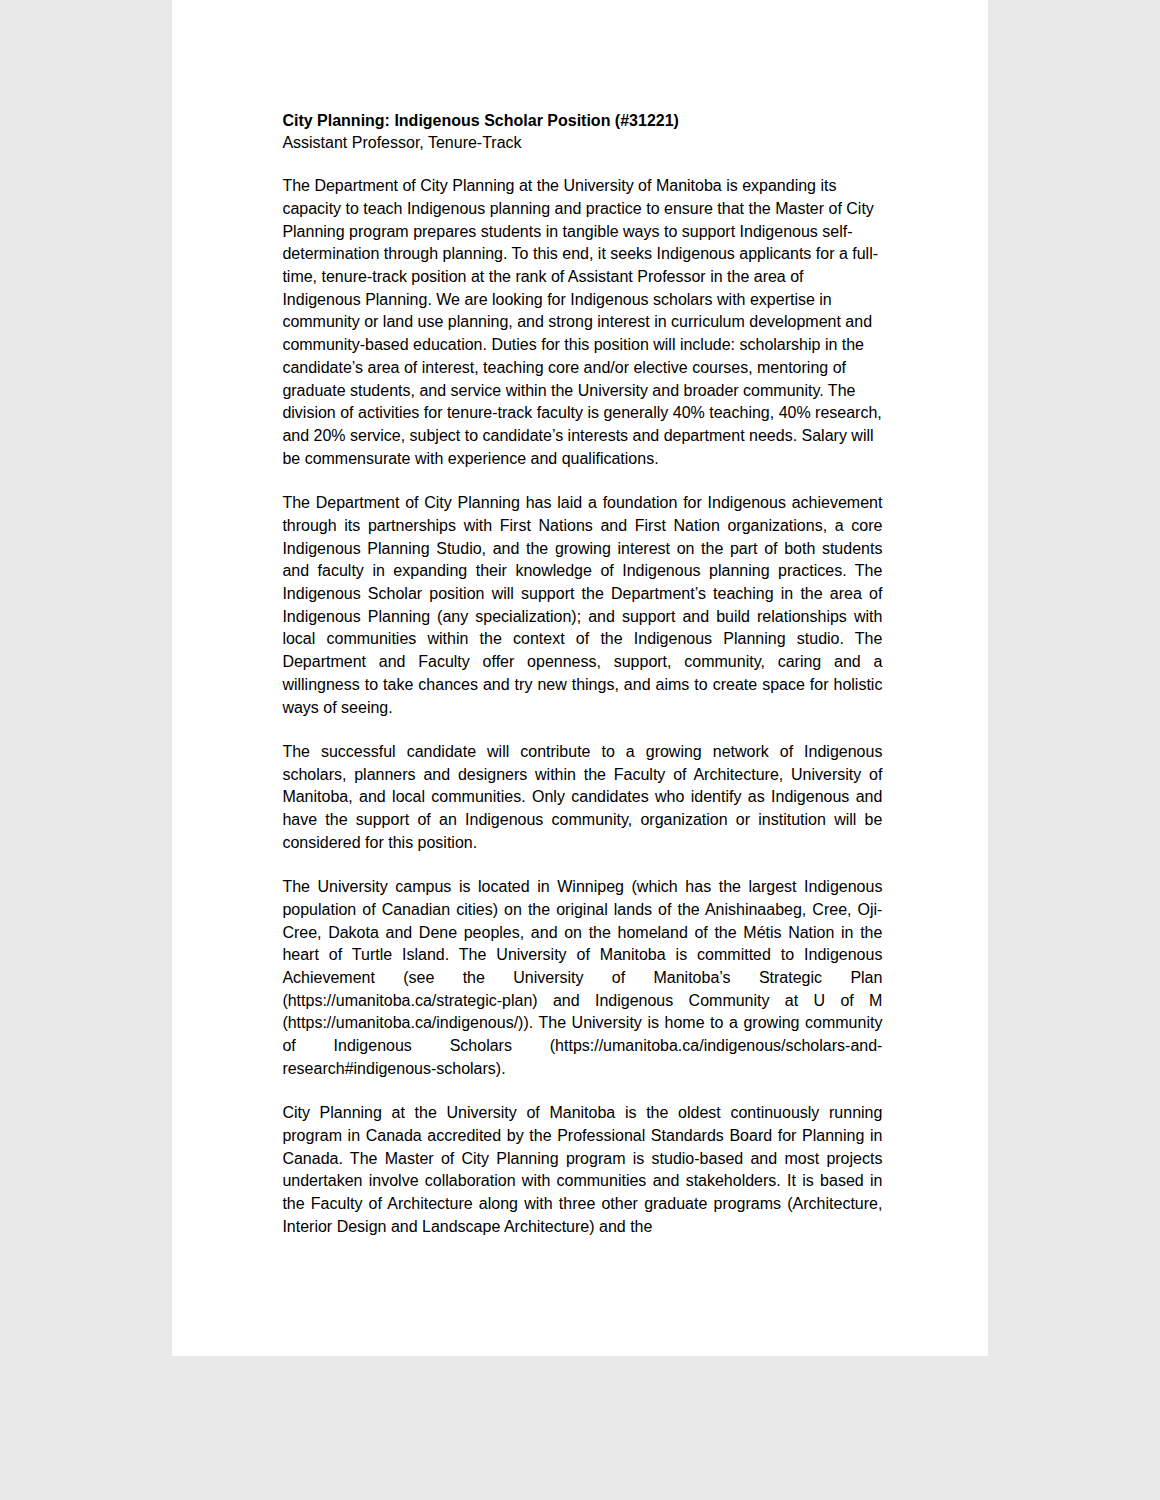City Planning: Indigenous Scholar Position (#31221)
Assistant Professor, Tenure-Track
The Department of City Planning at the University of Manitoba is expanding its capacity to teach Indigenous planning and practice to ensure that the Master of City Planning program prepares students in tangible ways to support Indigenous self-determination through planning. To this end, it seeks Indigenous applicants for a full-time, tenure-track position at the rank of Assistant Professor in the area of Indigenous Planning. We are looking for Indigenous scholars with expertise in community or land use planning, and strong interest in curriculum development and community-based education. Duties for this position will include: scholarship in the candidate’s area of interest, teaching core and/or elective courses, mentoring of graduate students, and service within the University and broader community. The division of activities for tenure-track faculty is generally 40% teaching, 40% research, and 20% service, subject to candidate’s interests and department needs. Salary will be commensurate with experience and qualifications.
The Department of City Planning has laid a foundation for Indigenous achievement through its partnerships with First Nations and First Nation organizations, a core Indigenous Planning Studio, and the growing interest on the part of both students and faculty in expanding their knowledge of Indigenous planning practices. The Indigenous Scholar position will support the Department’s teaching in the area of Indigenous Planning (any specialization); and support and build relationships with local communities within the context of the Indigenous Planning studio. The Department and Faculty offer openness, support, community, caring and a willingness to take chances and try new things, and aims to create space for holistic ways of seeing.
The successful candidate will contribute to a growing network of Indigenous scholars, planners and designers within the Faculty of Architecture, University of Manitoba, and local communities. Only candidates who identify as Indigenous and have the support of an Indigenous community, organization or institution will be considered for this position.
The University campus is located in Winnipeg (which has the largest Indigenous population of Canadian cities) on the original lands of the Anishinaabeg, Cree, Oji-Cree, Dakota and Dene peoples, and on the homeland of the Métis Nation in the heart of Turtle Island. The University of Manitoba is committed to Indigenous Achievement (see the University of Manitoba’s Strategic Plan (https://umanitoba.ca/strategic-plan) and Indigenous Community at U of M (https://umanitoba.ca/indigenous/)). The University is home to a growing community of Indigenous Scholars (https://umanitoba.ca/indigenous/scholars-and-research#indigenous-scholars).
City Planning at the University of Manitoba is the oldest continuously running program in Canada accredited by the Professional Standards Board for Planning in Canada. The Master of City Planning program is studio-based and most projects undertaken involve collaboration with communities and stakeholders. It is based in the Faculty of Architecture along with three other graduate programs (Architecture, Interior Design and Landscape Architecture) and the